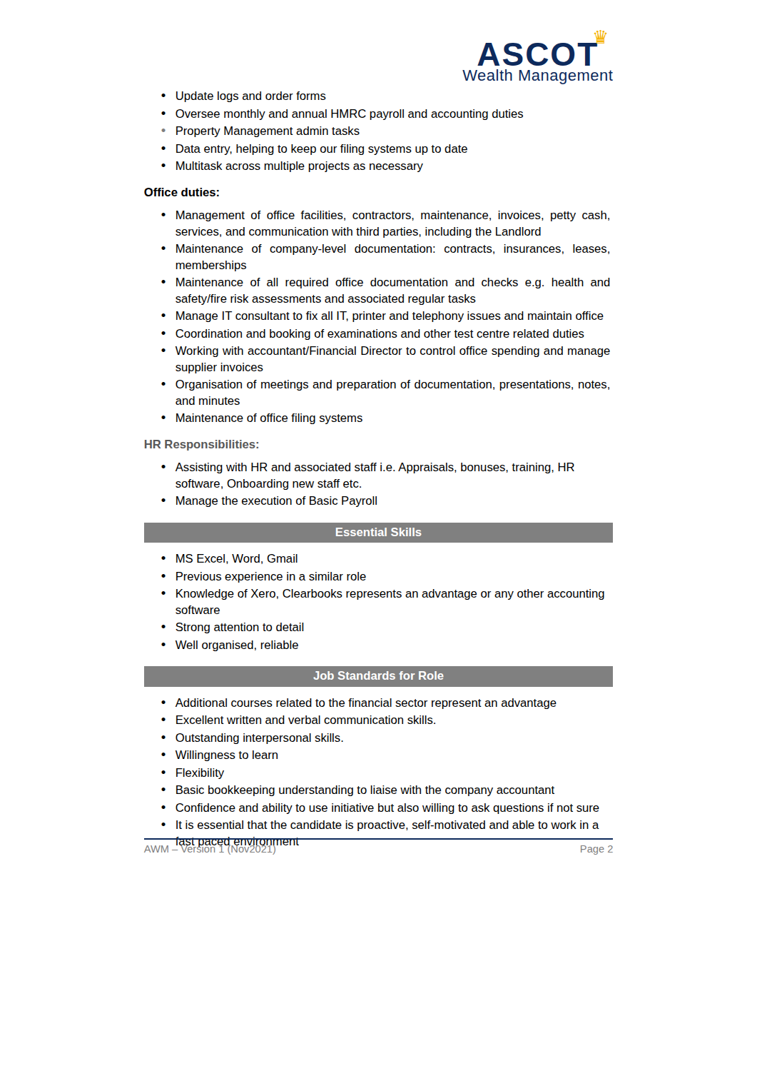♛
ASCOT
Wealth Management
Update logs and order forms
Oversee monthly and annual HMRC payroll and accounting duties
Property Management admin tasks
Data entry, helping to keep our filing systems up to date
Multitask across multiple projects as necessary
Office duties:
Management of office facilities, contractors, maintenance, invoices, petty cash, services, and communication with third parties, including the Landlord
Maintenance of company-level documentation: contracts, insurances, leases, memberships
Maintenance of all required office documentation and checks e.g. health and safety/fire risk assessments and associated regular tasks
Manage IT consultant to fix all IT, printer and telephony issues and maintain office
Coordination and booking of examinations and other test centre related duties
Working with accountant/Financial Director to control office spending and manage supplier invoices
Organisation of meetings and preparation of documentation, presentations, notes, and minutes
Maintenance of office filing systems
HR Responsibilities:
Assisting with HR and associated staff i.e. Appraisals, bonuses, training, HR software, Onboarding new staff etc.
Manage the execution of Basic Payroll
Essential Skills
MS Excel, Word, Gmail
Previous experience in a similar role
Knowledge of Xero, Clearbooks represents an advantage or any other accounting software
Strong attention to detail
Well organised, reliable
Job Standards for Role
Additional courses related to the financial sector represent an advantage
Excellent written and verbal communication skills.
Outstanding interpersonal skills.
Willingness to learn
Flexibility
Basic bookkeeping understanding to liaise with the company accountant
Confidence and ability to use initiative but also willing to ask questions if not sure
It is essential that the candidate is proactive, self-motivated and able to work in a fast paced environment
AWM – Version 1 (Nov2021) Page 2